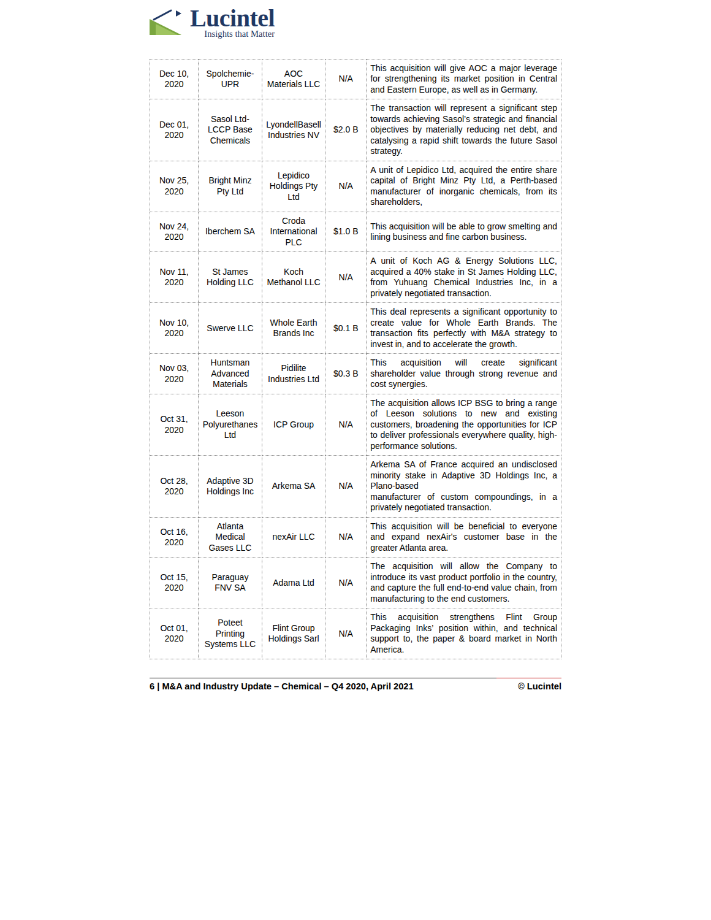Lucintel
Insights that Matter
| Dec 10, 2020 | Spolchemie-UPR | AOC Materials LLC | N/A | This acquisition will give AOC a major leverage for strengthening its market position in Central and Eastern Europe, as well as in Germany. |
| Dec 01, 2020 | Sasol Ltd-LCCP Base Chemicals | LyondellBasell Industries NV | $2.0 B | The transaction will represent a significant step towards achieving Sasol’s strategic and financial objectives by materially reducing net debt, and catalysing a rapid shift towards the future Sasol strategy. |
| Nov 25, 2020 | Bright Minz Pty Ltd | Lepidico Holdings Pty Ltd | N/A | A unit of Lepidico Ltd, acquired the entire share capital of Bright Minz Pty Ltd, a Perth-based manufacturer of inorganic chemicals, from its shareholders, |
| Nov 24, 2020 | Iberchem SA | Croda International PLC | $1.0 B | This acquisition will be able to grow smelting and lining business and fine carbon business. |
| Nov 11, 2020 | St James Holding LLC | Koch Methanol LLC | N/A | A unit of Koch AG & Energy Solutions LLC, acquired a 40% stake in St James Holding LLC, from Yuhuang Chemical Industries Inc, in a privately negotiated transaction. |
| Nov 10, 2020 | Swerve LLC | Whole Earth Brands Inc | $0.1 B | This deal represents a significant opportunity to create value for Whole Earth Brands. The transaction fits perfectly with M&A strategy to invest in, and to accelerate the growth. |
| Nov 03, 2020 | Huntsman Advanced Materials | Pidilite Industries Ltd | $0.3 B | This acquisition will create significant shareholder value through strong revenue and cost synergies. |
| Oct 31, 2020 | Leeson Polyurethanes Ltd | ICP Group | N/A | The acquisition allows ICP BSG to bring a range of Leeson solutions to new and existing customers, broadening the opportunities for ICP to deliver professionals everywhere quality, high-performance solutions. |
| Oct 28, 2020 | Adaptive 3D Holdings Inc | Arkema SA | N/A | Arkema SA of France acquired an undisclosed minority stake in Adaptive 3D Holdings Inc, a Plano-based manufacturer of custom compoundings, in a privately negotiated transaction. |
| Oct 16, 2020 | Atlanta Medical Gases LLC | nexAir LLC | N/A | This acquisition will be beneficial to everyone and expand nexAir's customer base in the greater Atlanta area. |
| Oct 15, 2020 | Paraguay FNV SA | Adama Ltd | N/A | The acquisition will allow the Company to introduce its vast product portfolio in the country, and capture the full end-to-end value chain, from manufacturing to the end customers. |
| Oct 01, 2020 | Poteet Printing Systems LLC | Flint Group Holdings Sarl | N/A | This acquisition strengthens Flint Group Packaging Inks’ position within, and technical support to, the paper & board market in North America. |
6 | M&A and Industry Update – Chemical – Q4 2020, April 2021 © Lucintel